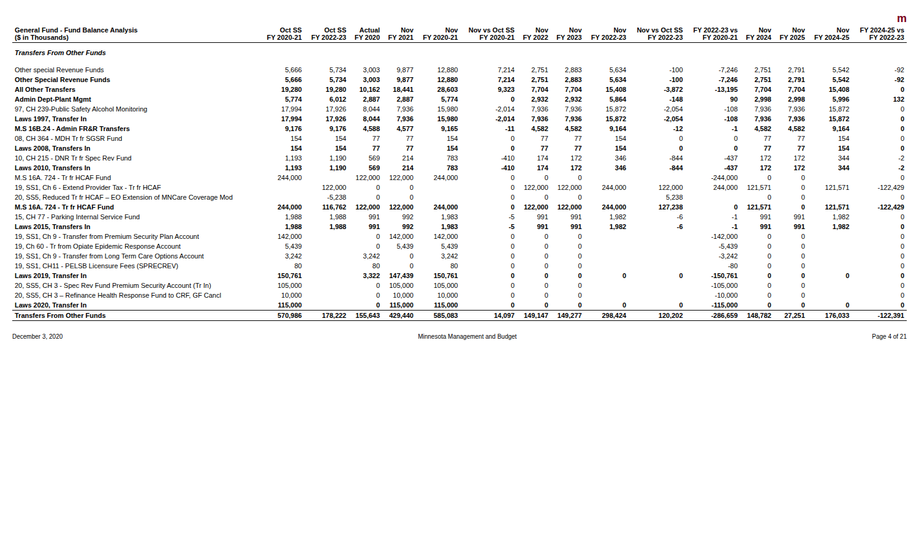m
| General Fund - Fund Balance Analysis ($ in Thousands) | Oct SS FY 2020-21 | Oct SS FY 2022-23 | Actual FY 2020 | Nov FY 2021 | Nov FY 2020-21 | Nov vs Oct SS FY 2020-21 | Nov FY 2022 | Nov FY 2023 | Nov FY 2022-23 | Nov vs Oct SS FY 2022-23 | FY 2022-23 vs FY 2020-21 | Nov FY 2024 | Nov FY 2025 | Nov FY 2024-25 | FY 2024-25 vs FY 2022-23 |
| --- | --- | --- | --- | --- | --- | --- | --- | --- | --- | --- | --- | --- | --- | --- | --- |
| Transfers From Other Funds |
| Other special Revenue Funds | 5,666 | 5,734 | 3,003 | 9,877 | 12,880 | 7,214 | 2,751 | 2,883 | 5,634 | -100 | -7,246 | 2,751 | 2,791 | 5,542 | -92 |
| Other Special Revenue Funds | 5,666 | 5,734 | 3,003 | 9,877 | 12,880 | 7,214 | 2,751 | 2,883 | 5,634 | -100 | -7,246 | 2,751 | 2,791 | 5,542 | -92 |
| All Other Transfers | 19,280 | 19,280 | 10,162 | 18,441 | 28,603 | 9,323 | 7,704 | 7,704 | 15,408 | -3,872 | -13,195 | 7,704 | 7,704 | 15,408 | 0 |
| Admin Dept-Plant Mgmt | 5,774 | 6,012 | 2,887 | 2,887 | 5,774 | 0 | 2,932 | 2,932 | 5,864 | -148 | 90 | 2,998 | 2,998 | 5,996 | 132 |
| 97, CH 239-Public Safety Alcohol Monitoring | 17,994 | 17,926 | 8,044 | 7,936 | 15,980 | -2,014 | 7,936 | 7,936 | 15,872 | -2,054 | -108 | 7,936 | 7,936 | 15,872 | 0 |
| Laws 1997, Transfer In | 17,994 | 17,926 | 8,044 | 7,936 | 15,980 | -2,014 | 7,936 | 7,936 | 15,872 | -2,054 | -108 | 7,936 | 7,936 | 15,872 | 0 |
| M.S 16B.24 - Admin FR&R Transfers | 9,176 | 9,176 | 4,588 | 4,577 | 9,165 | -11 | 4,582 | 4,582 | 9,164 | -12 | -1 | 4,582 | 4,582 | 9,164 | 0 |
| 08, CH 364 - MDH Tr fr SGSR Fund | 154 | 154 | 77 | 77 | 154 | 0 | 77 | 77 | 154 | 0 | 0 | 77 | 77 | 154 | 0 |
| Laws 2008, Transfers In | 154 | 154 | 77 | 77 | 154 | 0 | 77 | 77 | 154 | 0 | 0 | 77 | 77 | 154 | 0 |
| 10, CH 215 - DNR Tr fr Spec Rev Fund | 1,193 | 1,190 | 569 | 214 | 783 | -410 | 174 | 172 | 346 | -844 | -437 | 172 | 172 | 344 | -2 |
| Laws 2010, Transfers In | 1,193 | 1,190 | 569 | 214 | 783 | -410 | 174 | 172 | 346 | -844 | -437 | 172 | 172 | 344 | -2 |
| M.S 16A. 724 - Tr fr HCAF Fund | 244,000 | | 122,000 | 122,000 | 244,000 | 0 | 0 | 0 | | | -244,000 | 0 | 0 | | 0 |
| 19, SS1, Ch 6 - Extend Provider Tax - Tr fr HCAF | | 122,000 | 0 | 0 | | 0 | 122,000 | 122,000 | 244,000 | 122,000 | 244,000 | 121,571 | 0 | 121,571 | -122,429 |
| 20, SS5, Reduced Tr fr HCAF – EO Extension of MNCare Coverage Mod | | -5,238 | 0 | 0 | | 0 | 0 | 0 | | 5,238 | | 0 | 0 | | 0 |
| M.S 16A. 724 - Tr fr HCAF Fund | 244,000 | 116,762 | 122,000 | 122,000 | 244,000 | 0 | 122,000 | 122,000 | 244,000 | 127,238 | 0 | 121,571 | 0 | 121,571 | -122,429 |
| 15, CH 77 - Parking Internal Service Fund | 1,988 | 1,988 | 991 | 992 | 1,983 | -5 | 991 | 991 | 1,982 | -6 | -1 | 991 | 991 | 1,982 | 0 |
| Laws 2015, Transfers In | 1,988 | 1,988 | 991 | 992 | 1,983 | -5 | 991 | 991 | 1,982 | -6 | -1 | 991 | 991 | 1,982 | 0 |
| 19, SS1, Ch 9 - Transfer from Premium Security Plan Account | 142,000 | | 0 | 142,000 | 142,000 | 0 | 0 | 0 | | | -142,000 | 0 | 0 | | 0 |
| 19, Ch 60 - Tr from Opiate Epidemic Response Account | 5,439 | | 0 | 5,439 | 5,439 | 0 | 0 | 0 | | | -5,439 | 0 | 0 | | 0 |
| 19, SS1, Ch 9 - Transfer from Long Term Care Options Account | 3,242 | | 3,242 | 0 | 3,242 | 0 | 0 | 0 | | | -3,242 | 0 | 0 | | 0 |
| 19, SS1, CH11 - PELSB Licensure Fees (SPRECREV) | 80 | | 80 | 0 | 80 | 0 | 0 | 0 | | | -80 | 0 | 0 | | 0 |
| Laws 2019, Transfer In | 150,761 | | 3,322 | 147,439 | 150,761 | 0 | 0 | 0 | 0 | 0 | -150,761 | 0 | 0 | 0 | 0 |
| 20, SS5, CH 3 - Spec Rev Fund Premium Security Account (Tr In) | 105,000 | | 0 | 105,000 | 105,000 | 0 | 0 | 0 | | | -105,000 | 0 | 0 | | 0 |
| 20, SS5, CH 3 – Refinance Health Response Fund to CRF, GF Cancl | 10,000 | | 0 | 10,000 | 10,000 | 0 | 0 | 0 | | | -10,000 | 0 | 0 | | 0 |
| Laws 2020, Transfer In | 115,000 | | 0 | 115,000 | 115,000 | 0 | 0 | 0 | 0 | 0 | -115,000 | 0 | 0 | 0 | 0 |
| Transfers From Other Funds | 570,986 | 178,222 | 155,643 | 429,440 | 585,083 | 14,097 | 149,147 | 149,277 | 298,424 | 120,202 | -286,659 | 148,782 | 27,251 | 176,033 | -122,391 |
December 3, 2020 Minnesota Management and Budget Page 4 of 21